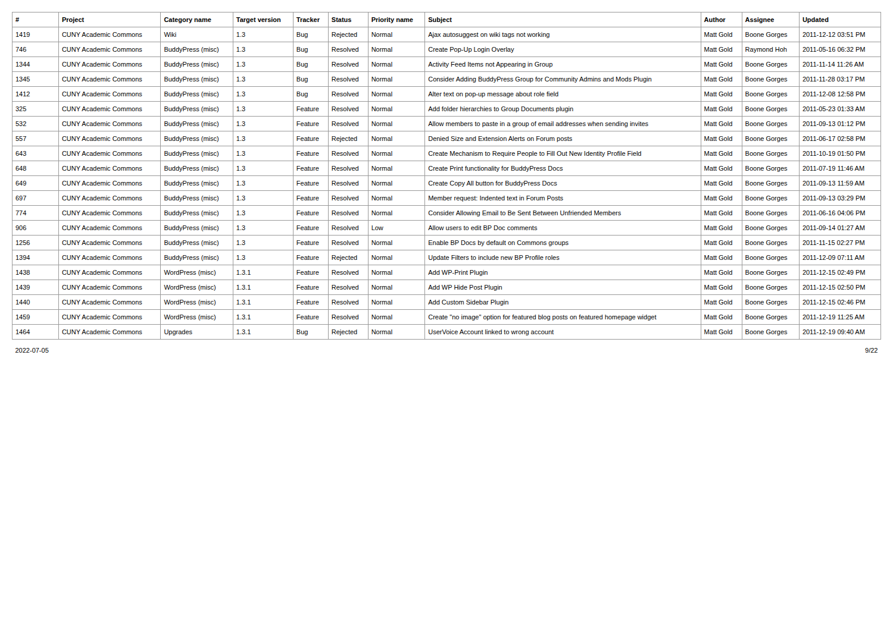| # | Project | Category name | Target version | Tracker | Status | Priority name | Subject | Author | Assignee | Updated |
| --- | --- | --- | --- | --- | --- | --- | --- | --- | --- | --- |
| 1419 | CUNY Academic Commons | Wiki | 1.3 | Bug | Rejected | Normal | Ajax autosuggest on wiki tags not working | Matt Gold | Boone Gorges | 2011-12-12 03:51 PM |
| 746 | CUNY Academic Commons | BuddyPress (misc) | 1.3 | Bug | Resolved | Normal | Create Pop-Up Login Overlay | Matt Gold | Raymond Hoh | 2011-05-16 06:32 PM |
| 1344 | CUNY Academic Commons | BuddyPress (misc) | 1.3 | Bug | Resolved | Normal | Activity Feed Items not Appearing in Group | Matt Gold | Boone Gorges | 2011-11-14 11:26 AM |
| 1345 | CUNY Academic Commons | BuddyPress (misc) | 1.3 | Bug | Resolved | Normal | Consider Adding BuddyPress Group for Community Admins and Mods Plugin | Matt Gold | Boone Gorges | 2011-11-28 03:17 PM |
| 1412 | CUNY Academic Commons | BuddyPress (misc) | 1.3 | Bug | Resolved | Normal | Alter text on pop-up message about role field | Matt Gold | Boone Gorges | 2011-12-08 12:58 PM |
| 325 | CUNY Academic Commons | BuddyPress (misc) | 1.3 | Feature | Resolved | Normal | Add folder hierarchies to Group Documents plugin | Matt Gold | Boone Gorges | 2011-05-23 01:33 AM |
| 532 | CUNY Academic Commons | BuddyPress (misc) | 1.3 | Feature | Resolved | Normal | Allow members to paste in a group of email addresses when sending invites | Matt Gold | Boone Gorges | 2011-09-13 01:12 PM |
| 557 | CUNY Academic Commons | BuddyPress (misc) | 1.3 | Feature | Rejected | Normal | Denied Size and Extension Alerts on Forum posts | Matt Gold | Boone Gorges | 2011-06-17 02:58 PM |
| 643 | CUNY Academic Commons | BuddyPress (misc) | 1.3 | Feature | Resolved | Normal | Create Mechanism to Require People to Fill Out New Identity Profile Field | Matt Gold | Boone Gorges | 2011-10-19 01:50 PM |
| 648 | CUNY Academic Commons | BuddyPress (misc) | 1.3 | Feature | Resolved | Normal | Create Print functionality for BuddyPress Docs | Matt Gold | Boone Gorges | 2011-07-19 11:46 AM |
| 649 | CUNY Academic Commons | BuddyPress (misc) | 1.3 | Feature | Resolved | Normal | Create Copy All button for BuddyPress Docs | Matt Gold | Boone Gorges | 2011-09-13 11:59 AM |
| 697 | CUNY Academic Commons | BuddyPress (misc) | 1.3 | Feature | Resolved | Normal | Member request: Indented text in Forum Posts | Matt Gold | Boone Gorges | 2011-09-13 03:29 PM |
| 774 | CUNY Academic Commons | BuddyPress (misc) | 1.3 | Feature | Resolved | Normal | Consider Allowing Email to Be Sent Between Unfriended Members | Matt Gold | Boone Gorges | 2011-06-16 04:06 PM |
| 906 | CUNY Academic Commons | BuddyPress (misc) | 1.3 | Feature | Resolved | Low | Allow users to edit BP Doc comments | Matt Gold | Boone Gorges | 2011-09-14 01:27 AM |
| 1256 | CUNY Academic Commons | BuddyPress (misc) | 1.3 | Feature | Resolved | Normal | Enable BP Docs by default on Commons groups | Matt Gold | Boone Gorges | 2011-11-15 02:27 PM |
| 1394 | CUNY Academic Commons | BuddyPress (misc) | 1.3 | Feature | Rejected | Normal | Update Filters to include new BP Profile roles | Matt Gold | Boone Gorges | 2011-12-09 07:11 AM |
| 1438 | CUNY Academic Commons | WordPress (misc) | 1.3.1 | Feature | Resolved | Normal | Add WP-Print Plugin | Matt Gold | Boone Gorges | 2011-12-15 02:49 PM |
| 1439 | CUNY Academic Commons | WordPress (misc) | 1.3.1 | Feature | Resolved | Normal | Add WP Hide Post Plugin | Matt Gold | Boone Gorges | 2011-12-15 02:50 PM |
| 1440 | CUNY Academic Commons | WordPress (misc) | 1.3.1 | Feature | Resolved | Normal | Add Custom Sidebar Plugin | Matt Gold | Boone Gorges | 2011-12-15 02:46 PM |
| 1459 | CUNY Academic Commons | WordPress (misc) | 1.3.1 | Feature | Resolved | Normal | Create "no image" option for featured blog posts on featured homepage widget | Matt Gold | Boone Gorges | 2011-12-19 11:25 AM |
| 1464 | CUNY Academic Commons | Upgrades | 1.3.1 | Bug | Rejected | Normal | UserVoice Account linked to wrong account | Matt Gold | Boone Gorges | 2011-12-19 09:40 AM |
| 2022-07-05 | | 9/22 |